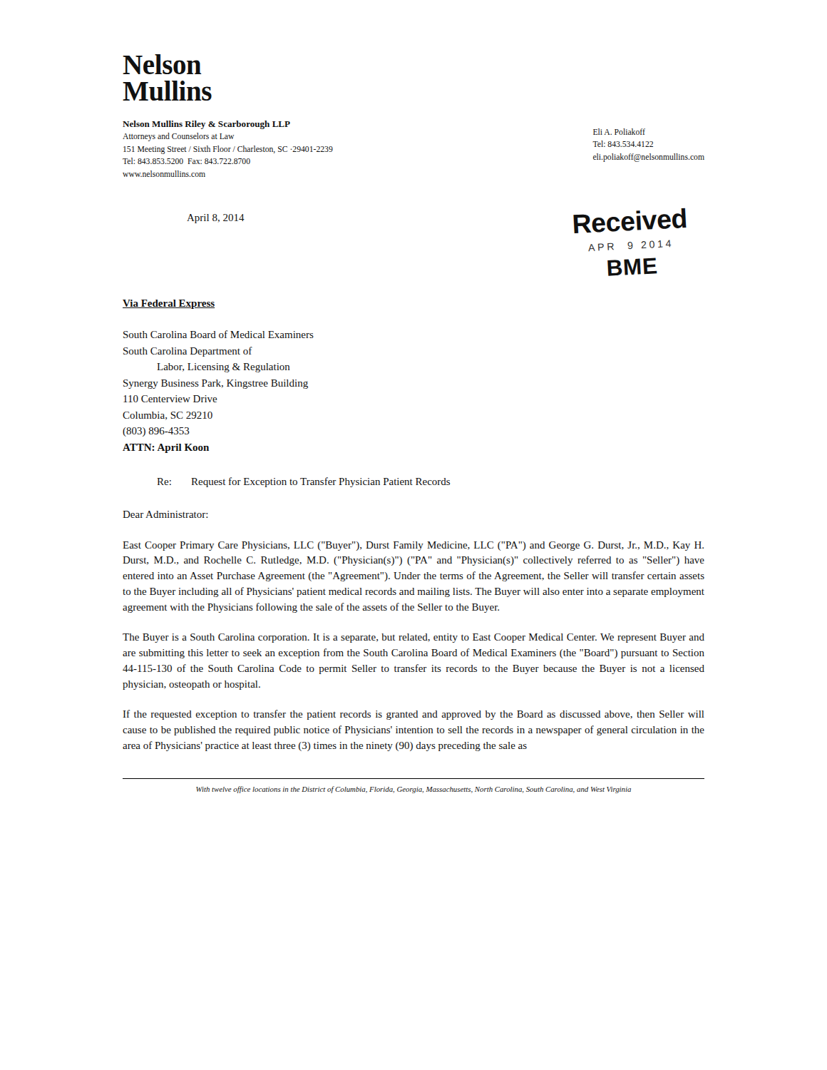Nelson Mullins
Nelson Mullins Riley & Scarborough LLP
Attorneys and Counselors at Law
151 Meeting Street / Sixth Floor / Charleston, SC ·29401-2239
Tel: 843.853.5200 Fax: 843.722.8700
www.nelsonmullins.com
Eli A. Poliakoff
Tel: 843.534.4122
eli.poliakoff@nelsonmullins.com
April 8, 2014
Received
APR 9 2014
BME
Via Federal Express
South Carolina Board of Medical Examiners
South Carolina Department of
Labor, Licensing & Regulation
Synergy Business Park, Kingstree Building
110 Centerview Drive
Columbia, SC 29210
(803) 896-4353
ATTN: April Koon
Re: Request for Exception to Transfer Physician Patient Records
Dear Administrator:
East Cooper Primary Care Physicians, LLC ("Buyer"), Durst Family Medicine, LLC ("PA") and George G. Durst, Jr., M.D., Kay H. Durst, M.D., and Rochelle C. Rutledge, M.D. ("Physician(s)") ("PA" and "Physician(s)" collectively referred to as "Seller") have entered into an Asset Purchase Agreement (the "Agreement"). Under the terms of the Agreement, the Seller will transfer certain assets to the Buyer including all of Physicians' patient medical records and mailing lists. The Buyer will also enter into a separate employment agreement with the Physicians following the sale of the assets of the Seller to the Buyer.
The Buyer is a South Carolina corporation. It is a separate, but related, entity to East Cooper Medical Center. We represent Buyer and are submitting this letter to seek an exception from the South Carolina Board of Medical Examiners (the "Board") pursuant to Section 44-115-130 of the South Carolina Code to permit Seller to transfer its records to the Buyer because the Buyer is not a licensed physician, osteopath or hospital.
If the requested exception to transfer the patient records is granted and approved by the Board as discussed above, then Seller will cause to be published the required public notice of Physicians' intention to sell the records in a newspaper of general circulation in the area of Physicians' practice at least three (3) times in the ninety (90) days preceding the sale as
With twelve office locations in the District of Columbia, Florida, Georgia, Massachusetts, North Carolina, South Carolina, and West Virginia